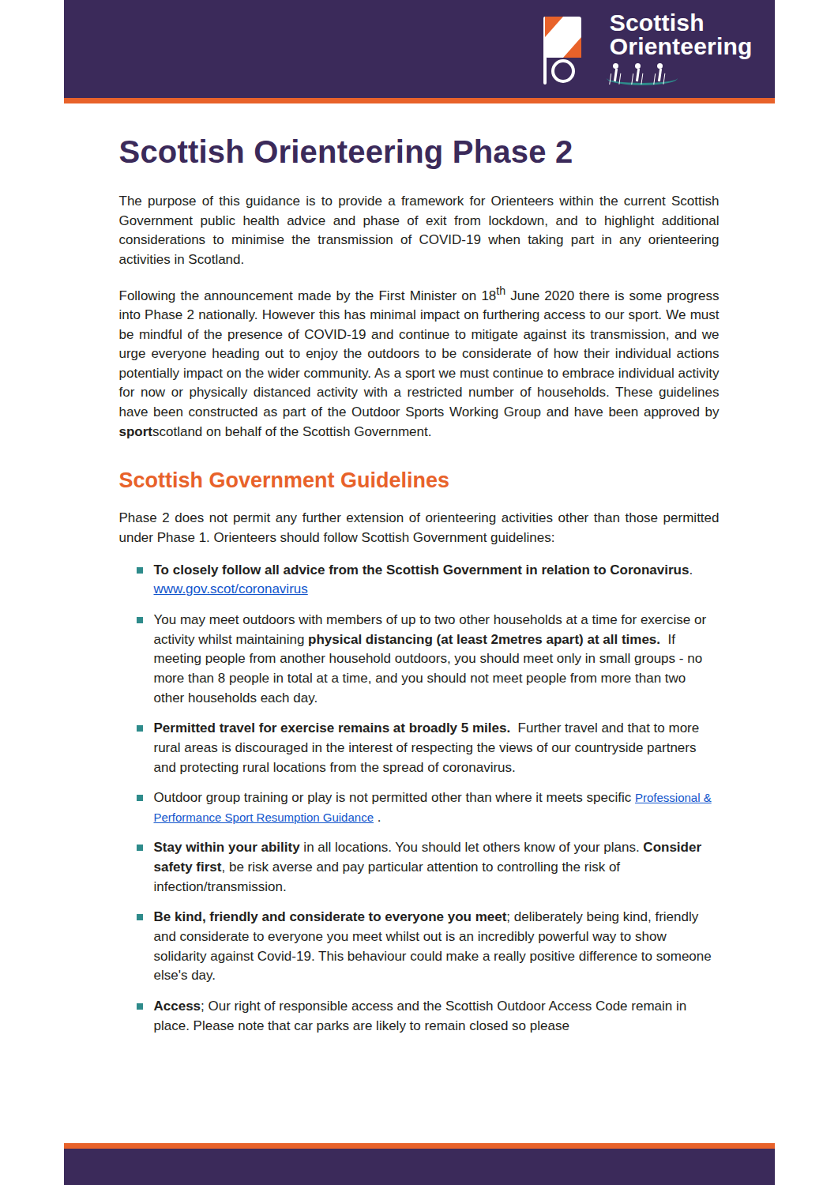Scottish
Orienteering
Scottish Orienteering Phase 2
The purpose of this guidance is to provide a framework for Orienteers within the current Scottish Government public health advice and phase of exit from lockdown, and to highlight additional considerations to minimise the transmission of COVID-19 when taking part in any orienteering activities in Scotland.
Following the announcement made by the First Minister on 18th June 2020 there is some progress into Phase 2 nationally. However this has minimal impact on furthering access to our sport. We must be mindful of the presence of COVID-19 and continue to mitigate against its transmission, and we urge everyone heading out to enjoy the outdoors to be considerate of how their individual actions potentially impact on the wider community. As a sport we must continue to embrace individual activity for now or physically distanced activity with a restricted number of households. These guidelines have been constructed as part of the Outdoor Sports Working Group and have been approved by sportscotland on behalf of the Scottish Government.
Scottish Government Guidelines
Phase 2 does not permit any further extension of orienteering activities other than those permitted under Phase 1. Orienteers should follow Scottish Government guidelines:
To closely follow all advice from the Scottish Government in relation to Coronavirus. www.gov.scot/coronavirus
You may meet outdoors with members of up to two other households at a time for exercise or activity whilst maintaining physical distancing (at least 2metres apart) at all times. If meeting people from another household outdoors, you should meet only in small groups - no more than 8 people in total at a time, and you should not meet people from more than two other households each day.
Permitted travel for exercise remains at broadly 5 miles. Further travel and that to more rural areas is discouraged in the interest of respecting the views of our countryside partners and protecting rural locations from the spread of coronavirus.
Outdoor group training or play is not permitted other than where it meets specific Professional & Performance Sport Resumption Guidance .
Stay within your ability in all locations. You should let others know of your plans. Consider safety first, be risk averse and pay particular attention to controlling the risk of infection/transmission.
Be kind, friendly and considerate to everyone you meet; deliberately being kind, friendly and considerate to everyone you meet whilst out is an incredibly powerful way to show solidarity against Covid-19. This behaviour could make a really positive difference to someone else's day.
Access; Our right of responsible access and the Scottish Outdoor Access Code remain in place. Please note that car parks are likely to remain closed so please